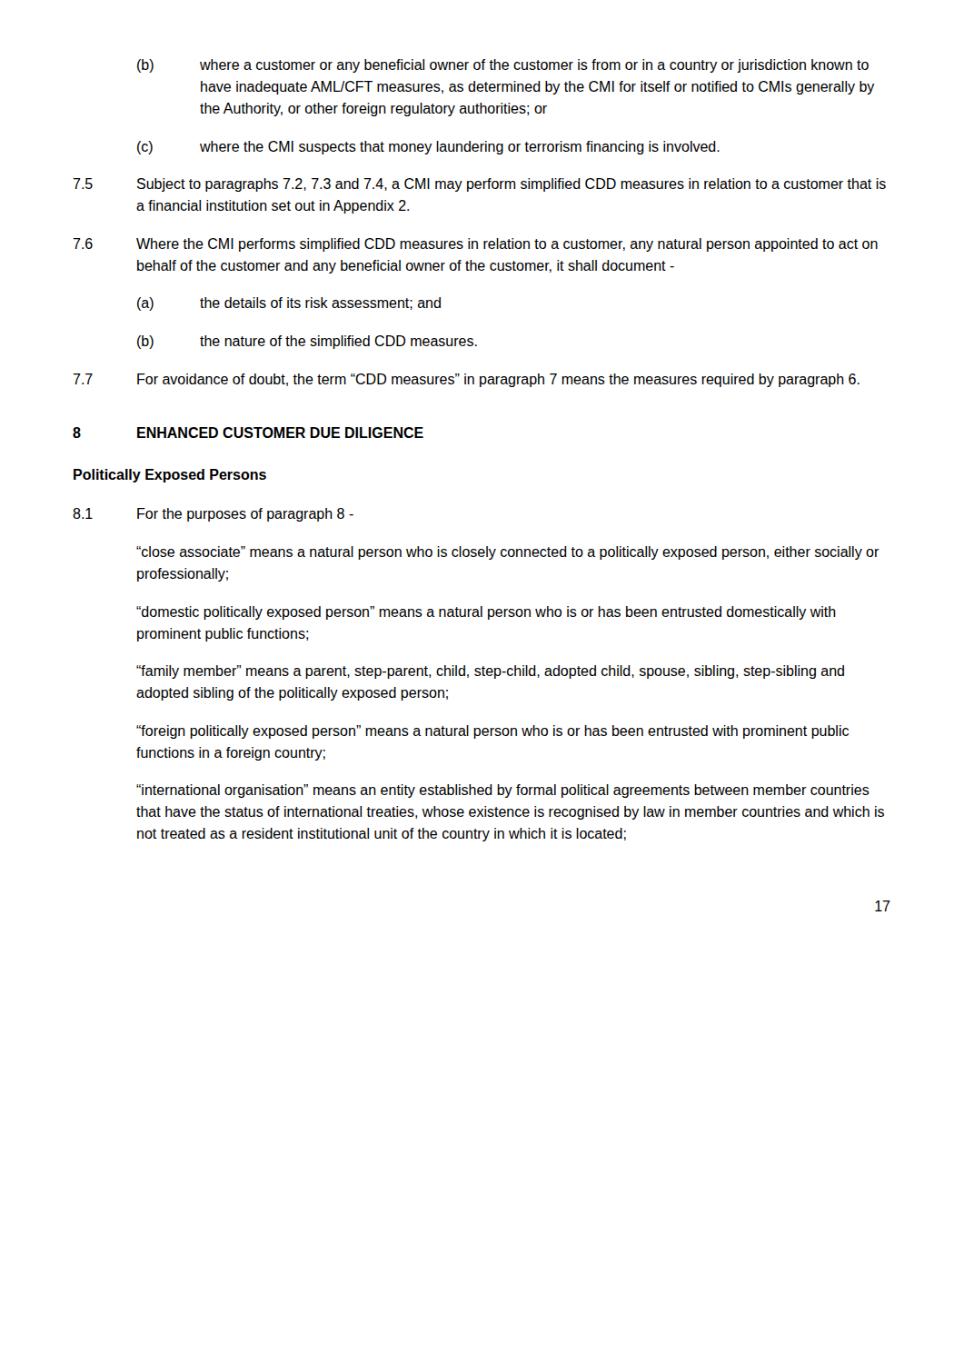(b)
where a customer or any beneficial owner of the customer is from or in a country or jurisdiction known to have inadequate AML/CFT measures, as determined by the CMI for itself or notified to CMIs generally by the Authority, or other foreign regulatory authorities; or
(c)
where the CMI suspects that money laundering or terrorism financing is involved.
7.5
Subject to paragraphs 7.2, 7.3 and 7.4, a CMI may perform simplified CDD measures in relation to a customer that is a financial institution set out in Appendix 2.
7.6
Where the CMI performs simplified CDD measures in relation to a customer, any natural person appointed to act on behalf of the customer and any beneficial owner of the customer, it shall document -
(a)
the details of its risk assessment; and
(b)
the nature of the simplified CDD measures.
7.7
For avoidance of doubt, the term “CDD measures” in paragraph 7 means the measures required by paragraph 6.
8 ENHANCED CUSTOMER DUE DILIGENCE
Politically Exposed Persons
8.1
For the purposes of paragraph 8 -
“close associate” means a natural person who is closely connected to a politically exposed person, either socially or professionally;
“domestic politically exposed person” means a natural person who is or has been entrusted domestically with prominent public functions;
“family member” means a parent, step-parent, child, step-child, adopted child, spouse, sibling, step-sibling and adopted sibling of the politically exposed person;
“foreign politically exposed person” means a natural person who is or has been entrusted with prominent public functions in a foreign country;
“international organisation” means an entity established by formal political agreements between member countries that have the status of international treaties, whose existence is recognised by law in member countries and which is not treated as a resident institutional unit of the country in which it is located;
17